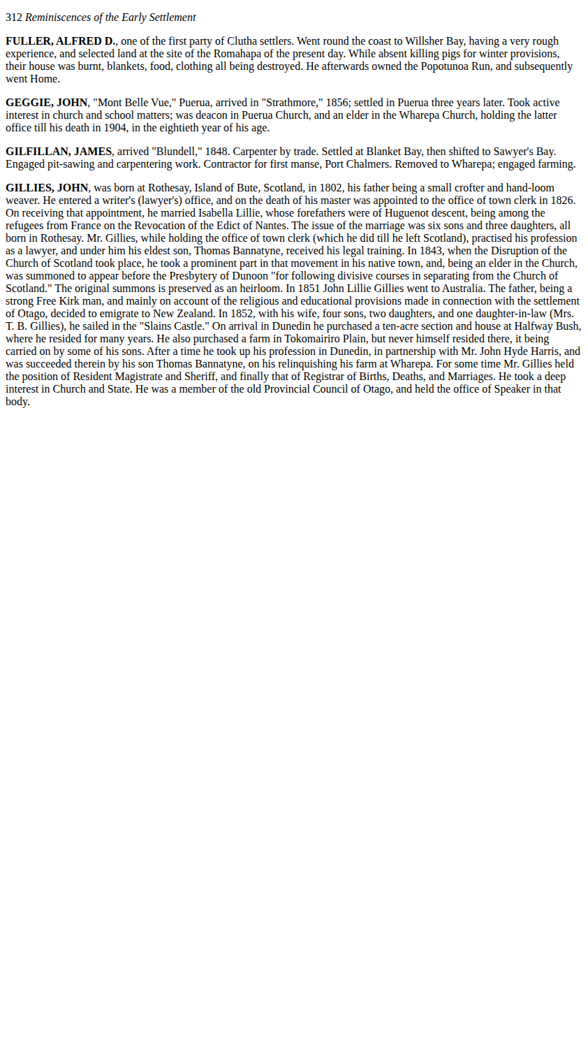312 Reminiscences of the Early Settlement
FULLER, ALFRED D., one of the first party of Clutha settlers. Went round the coast to Willsher Bay, having a very rough experience, and selected land at the site of the Romahapa of the present day. While absent killing pigs for winter provisions, their house was burnt, blankets, food, clothing all being destroyed. He afterwards owned the Popotunoa Run, and subsequently went Home.
GEGGIE, JOHN, "Mont Belle Vue," Puerua, arrived in "Strathmore," 1856; settled in Puerua three years later. Took active interest in church and school matters; was deacon in Puerua Church, and an elder in the Wharepa Church, holding the latter office till his death in 1904, in the eightieth year of his age.
GILFILLAN, JAMES, arrived "Blundell," 1848. Carpenter by trade. Settled at Blanket Bay, then shifted to Sawyer's Bay. Engaged pit-sawing and carpentering work. Contractor for first manse, Port Chalmers. Removed to Wharepa; engaged farming.
GILLIES, JOHN, was born at Rothesay, Island of Bute, Scotland, in 1802, his father being a small crofter and hand-loom weaver. He entered a writer's (lawyer's) office, and on the death of his master was appointed to the office of town clerk in 1826. On receiving that appointment, he married Isabella Lillie, whose forefathers were of Huguenot descent, being among the refugees from France on the Revocation of the Edict of Nantes. The issue of the marriage was six sons and three daughters, all born in Rothesay. Mr. Gillies, while holding the office of town clerk (which he did till he left Scotland), practised his profession as a lawyer, and under him his eldest son, Thomas Bannatyne, received his legal training. In 1843, when the Disruption of the Church of Scotland took place, he took a prominent part in that movement in his native town, and, being an elder in the Church, was summoned to appear before the Presbytery of Dunoon "for following divisive courses in separating from the Church of Scotland." The original summons is preserved as an heirloom. In 1851 John Lillie Gillies went to Australia. The father, being a strong Free Kirk man, and mainly on account of the religious and educational provisions made in connection with the settlement of Otago, decided to emigrate to New Zealand. In 1852, with his wife, four sons, two daughters, and one daughter-in-law (Mrs. T. B. Gillies), he sailed in the "Slains Castle." On arrival in Dunedin he purchased a ten-acre section and house at Halfway Bush, where he resided for many years. He also purchased a farm in Tokomairiro Plain, but never himself resided there, it being carried on by some of his sons. After a time he took up his profession in Dunedin, in partnership with Mr. John Hyde Harris, and was succeeded therein by his son Thomas Bannatyne, on his relinquishing his farm at Wharepa. For some time Mr. Gillies held the position of Resident Magistrate and Sheriff, and finally that of Registrar of Births, Deaths, and Marriages. He took a deep interest in Church and State. He was a member of the old Provincial Council of Otago, and held the office of Speaker in that body.